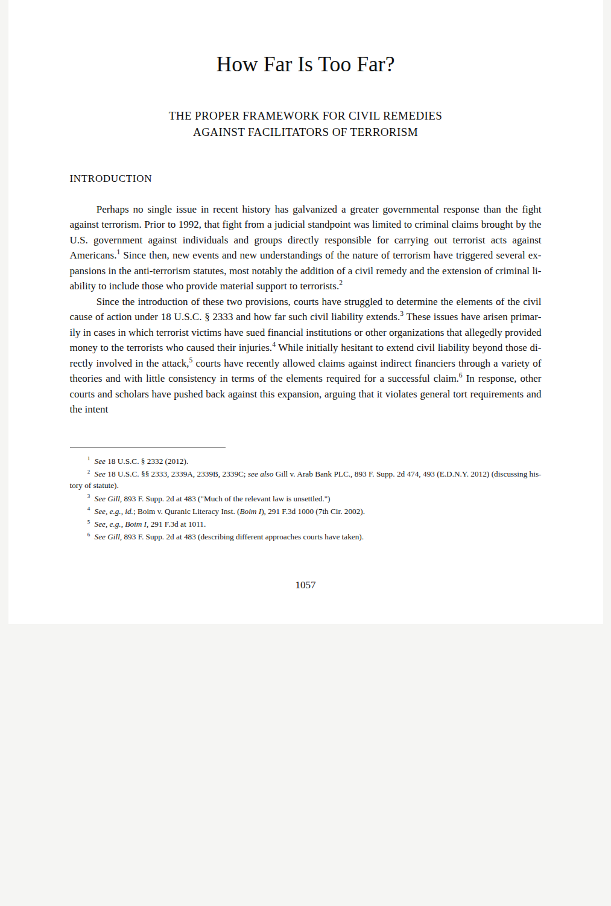How Far Is Too Far?
The Proper Framework for Civil Remedies
Against Facilitators of Terrorism
Introduction
Perhaps no single issue in recent history has galvanized a greater governmental response than the fight against terrorism. Prior to 1992, that fight from a judicial standpoint was limited to criminal claims brought by the U.S. government against individuals and groups directly responsible for carrying out terrorist acts against Americans.1 Since then, new events and new understandings of the nature of terrorism have triggered several expansions in the anti-terrorism statutes, most notably the addition of a civil remedy and the extension of criminal liability to include those who provide material support to terrorists.2
Since the introduction of these two provisions, courts have struggled to determine the elements of the civil cause of action under 18 U.S.C. § 2333 and how far such civil liability extends.3 These issues have arisen primarily in cases in which terrorist victims have sued financial institutions or other organizations that allegedly provided money to the terrorists who caused their injuries.4 While initially hesitant to extend civil liability beyond those directly involved in the attack,5 courts have recently allowed claims against indirect financiers through a variety of theories and with little consistency in terms of the elements required for a successful claim.6 In response, other courts and scholars have pushed back against this expansion, arguing that it violates general tort requirements and the intent
1 See 18 U.S.C. § 2332 (2012).
2 See 18 U.S.C. §§ 2333, 2339A, 2339B, 2339C; see also Gill v. Arab Bank PLC., 893 F. Supp. 2d 474, 493 (E.D.N.Y. 2012) (discussing history of statute).
3 See Gill, 893 F. Supp. 2d at 483 ("Much of the relevant law is unsettled.")
4 See, e.g., id.; Boim v. Quranic Literacy Inst. (Boim I), 291 F.3d 1000 (7th Cir. 2002).
5 See, e.g., Boim I, 291 F.3d at 1011.
6 See Gill, 893 F. Supp. 2d at 483 (describing different approaches courts have taken).
1057